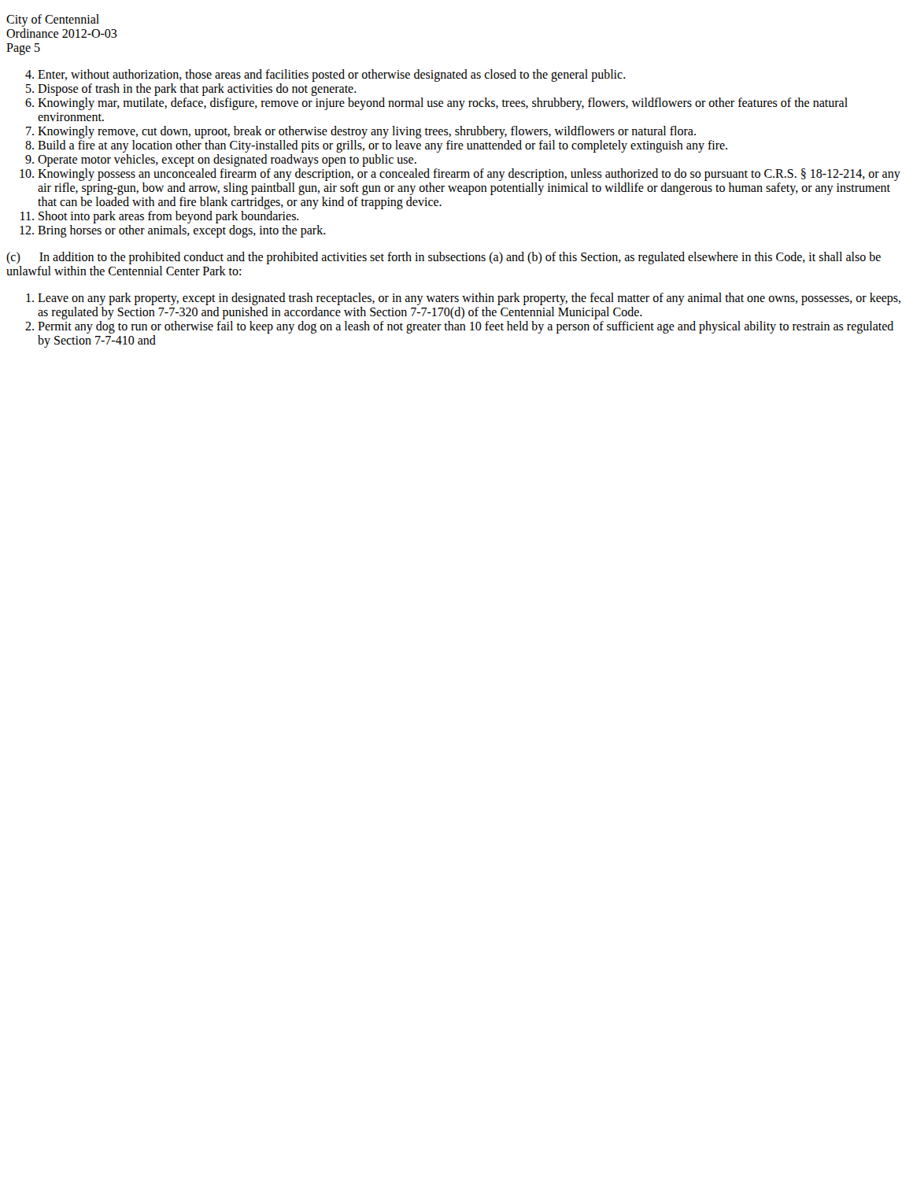City of Centennial
Ordinance 2012-O-03
Page 5
Enter, without authorization, those areas and facilities posted or otherwise designated as closed to the general public.
Dispose of trash in the park that park activities do not generate.
Knowingly mar, mutilate, deface, disfigure, remove or injure beyond normal use any rocks, trees, shrubbery, flowers, wildflowers or other features of the natural environment.
Knowingly remove, cut down, uproot, break or otherwise destroy any living trees, shrubbery, flowers, wildflowers or natural flora.
Build a fire at any location other than City-installed pits or grills, or to leave any fire unattended or fail to completely extinguish any fire.
Operate motor vehicles, except on designated roadways open to public use.
Knowingly possess an unconcealed firearm of any description, or a concealed firearm of any description, unless authorized to do so pursuant to C.R.S. § 18-12-214, or any air rifle, spring-gun, bow and arrow, sling paintball gun, air soft gun or any other weapon potentially inimical to wildlife or dangerous to human safety, or any instrument that can be loaded with and fire blank cartridges, or any kind of trapping device.
Shoot into park areas from beyond park boundaries.
Bring horses or other animals, except dogs, into the park.
(c) In addition to the prohibited conduct and the prohibited activities set forth in subsections (a) and (b) of this Section, as regulated elsewhere in this Code, it shall also be unlawful within the Centennial Center Park to:
Leave on any park property, except in designated trash receptacles, or in any waters within park property, the fecal matter of any animal that one owns, possesses, or keeps, as regulated by Section 7-7-320 and punished in accordance with Section 7-7-170(d) of the Centennial Municipal Code.
Permit any dog to run or otherwise fail to keep any dog on a leash of not greater than 10 feet held by a person of sufficient age and physical ability to restrain as regulated by Section 7-7-410 and